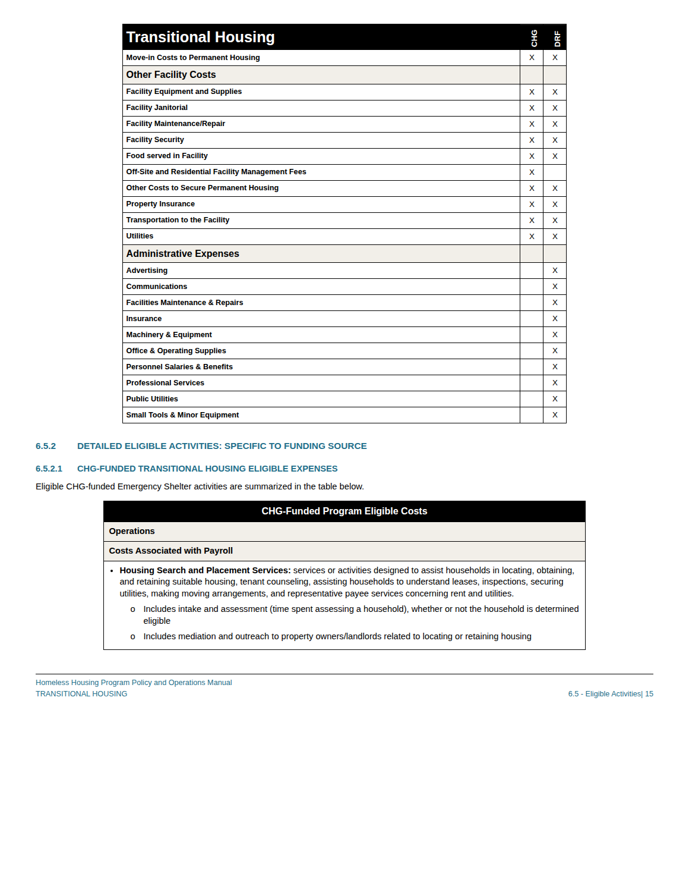| Transitional Housing | CHG | DRF |
| --- | --- | --- |
| Move-in Costs to Permanent Housing | X | X |
| Other Facility Costs | | |
| Facility Equipment and Supplies | X | X |
| Facility Janitorial | X | X |
| Facility Maintenance/Repair | X | X |
| Facility Security | X | X |
| Food served in Facility | X | X |
| Off-Site and Residential Facility Management Fees | X | |
| Other Costs to Secure Permanent Housing | X | X |
| Property Insurance | X | X |
| Transportation to the Facility | X | X |
| Utilities | X | X |
| Administrative Expenses | | |
| Advertising | | X |
| Communications | | X |
| Facilities Maintenance & Repairs | | X |
| Insurance | | X |
| Machinery & Equipment | | X |
| Office & Operating Supplies | | X |
| Personnel Salaries & Benefits | | X |
| Professional Services | | X |
| Public Utilities | | X |
| Small Tools & Minor Equipment | | X |
6.5.2 DETAILED ELIGIBLE ACTIVITIES: SPECIFIC TO FUNDING SOURCE
6.5.2.1 CHG-FUNDED TRANSITIONAL HOUSING ELIGIBLE EXPENSES
Eligible CHG-funded Emergency Shelter activities are summarized in the table below.
| CHG-Funded Program Eligible Costs |
| Operations |
| Costs Associated with Payroll |
| Housing Search and Placement Services: services or activities designed to assist households in locating, obtaining, and retaining suitable housing, tenant counseling, assisting households to understand leases, inspections, securing utilities, making moving arrangements, and representative payee services concerning rent and utilities. Includes intake and assessment (time spent assessing a household), whether or not the household is determined eligible Includes mediation and outreach to property owners/landlords related to locating or retaining housing |
Homeless Housing Program Policy and Operations Manual
TRANSITIONAL HOUSING 6.5 - Eligible Activities| 15